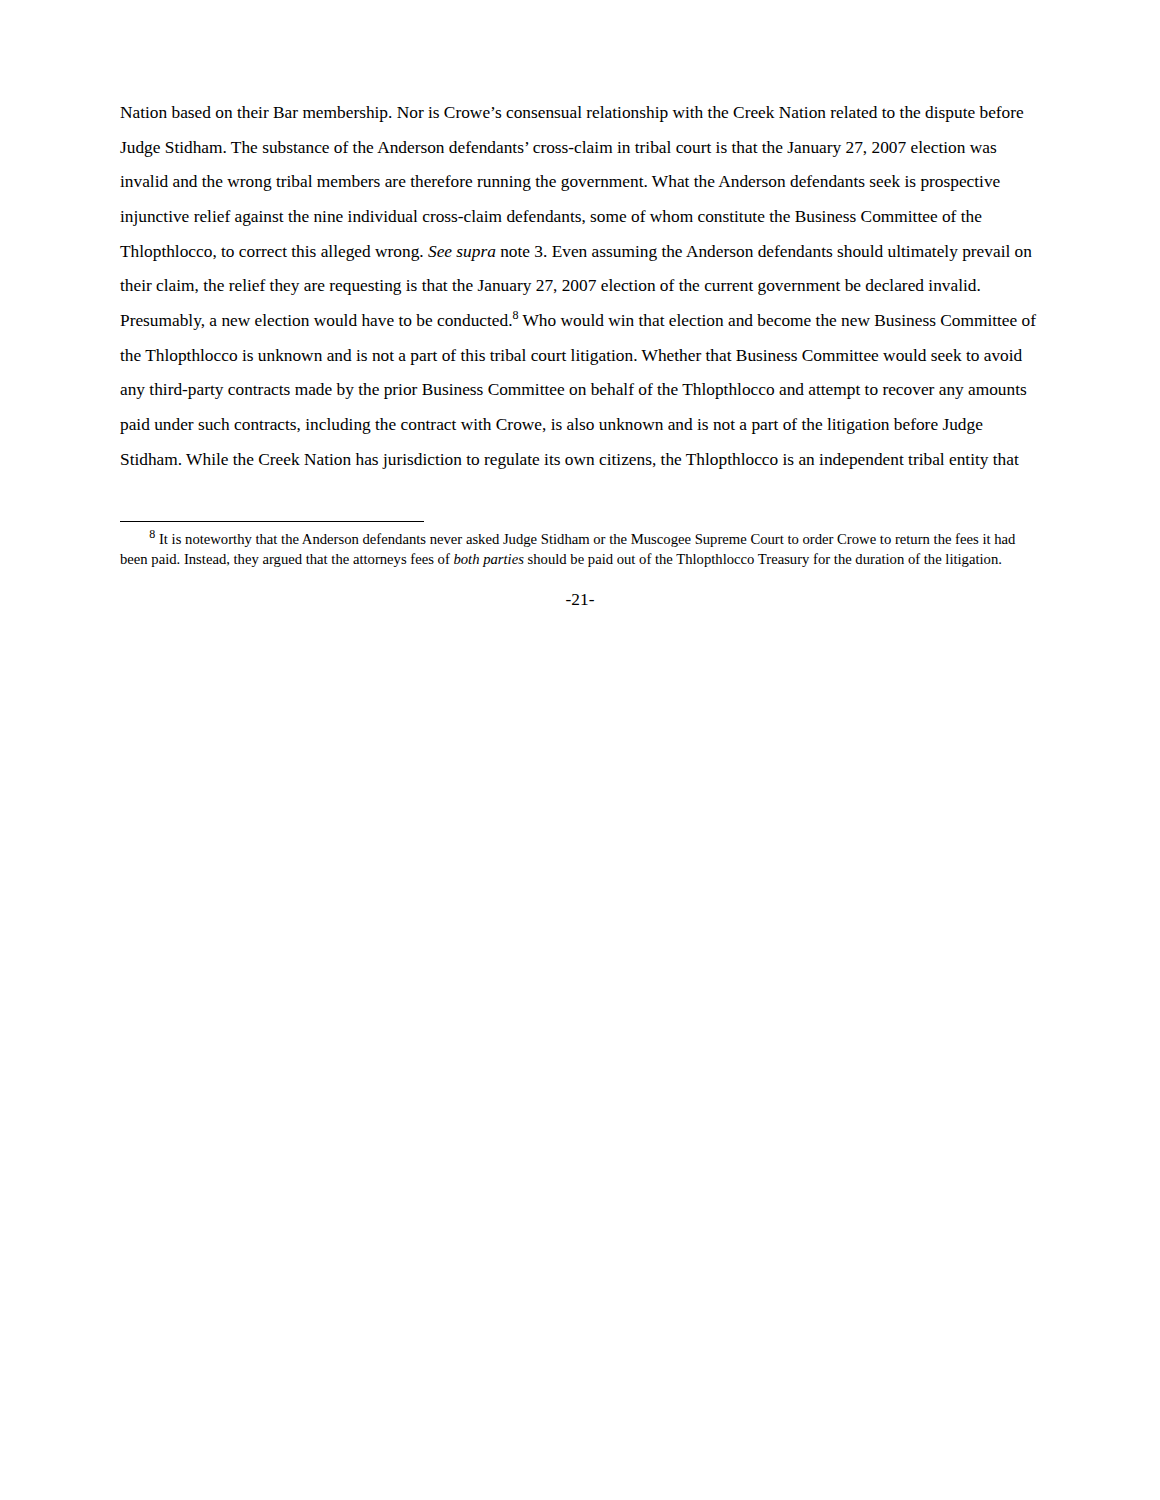Nation based on their Bar membership. Nor is Crowe’s consensual relationship with the Creek Nation related to the dispute before Judge Stidham. The substance of the Anderson defendants’ cross-claim in tribal court is that the January 27, 2007 election was invalid and the wrong tribal members are therefore running the government. What the Anderson defendants seek is prospective injunctive relief against the nine individual cross-claim defendants, some of whom constitute the Business Committee of the Thlopthlocco, to correct this alleged wrong. See supra note 3. Even assuming the Anderson defendants should ultimately prevail on their claim, the relief they are requesting is that the January 27, 2007 election of the current government be declared invalid. Presumably, a new election would have to be conducted.8 Who would win that election and become the new Business Committee of the Thlopthlocco is unknown and is not a part of this tribal court litigation. Whether that Business Committee would seek to avoid any third-party contracts made by the prior Business Committee on behalf of the Thlopthlocco and attempt to recover any amounts paid under such contracts, including the contract with Crowe, is also unknown and is not a part of the litigation before Judge Stidham. While the Creek Nation has jurisdiction to regulate its own citizens, the Thlopthlocco is an independent tribal entity that
8 It is noteworthy that the Anderson defendants never asked Judge Stidham or the Muscogee Supreme Court to order Crowe to return the fees it had been paid. Instead, they argued that the attorneys fees of both parties should be paid out of the Thlopthlocco Treasury for the duration of the litigation.
-21-